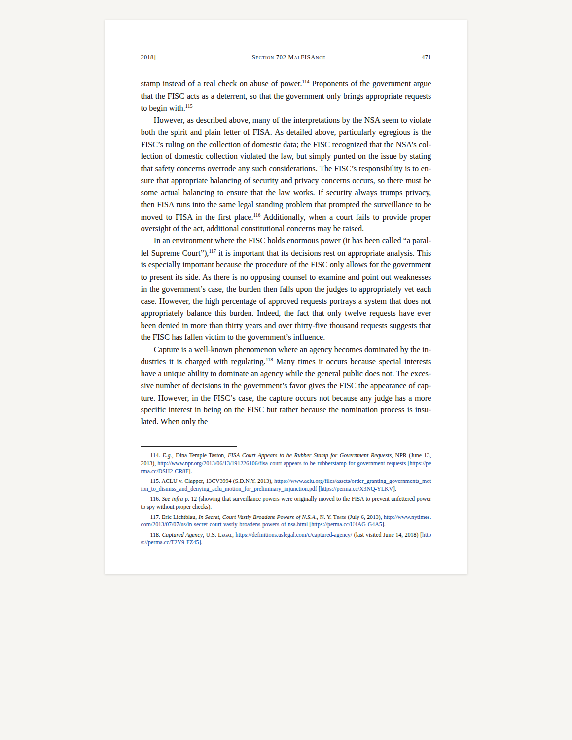2018] Section 702 MalFISAnce 471
stamp instead of a real check on abuse of power.114 Proponents of the government argue that the FISC acts as a deterrent, so that the government only brings appropriate requests to begin with.115
However, as described above, many of the interpretations by the NSA seem to violate both the spirit and plain letter of FISA. As detailed above, particularly egregious is the FISC’s ruling on the collection of domestic data; the FISC recognized that the NSA’s collection of domestic collection violated the law, but simply punted on the issue by stating that safety concerns overrode any such considerations. The FISC’s responsibility is to ensure that appropriate balancing of security and privacy concerns occurs, so there must be some actual balancing to ensure that the law works. If security always trumps privacy, then FISA runs into the same legal standing problem that prompted the surveillance to be moved to FISA in the first place.116 Additionally, when a court fails to provide proper oversight of the act, additional constitutional concerns may be raised.
In an environment where the FISC holds enormous power (it has been called “a parallel Supreme Court”),117 it is important that its decisions rest on appropriate analysis. This is especially important because the procedure of the FISC only allows for the government to present its side. As there is no opposing counsel to examine and point out weaknesses in the government’s case, the burden then falls upon the judges to appropriately vet each case. However, the high percentage of approved requests portrays a system that does not appropriately balance this burden. Indeed, the fact that only twelve requests have ever been denied in more than thirty years and over thirty-five thousand requests suggests that the FISC has fallen victim to the government’s influence.
Capture is a well-known phenomenon where an agency becomes dominated by the industries it is charged with regulating.118 Many times it occurs because special interests have a unique ability to dominate an agency while the general public does not. The excessive number of decisions in the government’s favor gives the FISC the appearance of capture. However, in the FISC’s case, the capture occurs not because any judge has a more specific interest in being on the FISC but rather because the nomination process is insulated. When only the
114. E.g., Dina Temple-Taston, FISA Court Appears to be Rubber Stamp for Government Requests, NPR (June 13, 2013), http://www.npr.org/2013/06/13/191226106/fisa-court-appears-to-be-rubberstamp-for-government-requests [https://perma.cc/DSH2-CR8F].
115. ACLU v. Clapper, 13CV3994 (S.D.N.Y. 2013), https://www.aclu.org/files/assets/order_granting_governments_motion_to_dismiss_and_denying_aclu_motion_for_preliminary_injunction.pdf [https://perma.cc/X3NQ-YLKV].
116. See infra p. 12 (showing that surveillance powers were originally moved to the FISA to prevent unfettered power to spy without proper checks).
117. Eric Lichtblau, In Secret, Court Vastly Broadens Powers of N.S.A., N. Y. Times (July 6, 2013), http://www.nytimes.com/2013/07/07/us/in-secret-court-vastly-broadens-powers-of-nsa.html [https://perma.cc/U4AG-G4A5].
118. Captured Agency, U.S. Legal, https://definitions.uslegal.com/c/captured-agency/ (last visited June 14, 2018) [https://perma.cc/T2Y9-FZ45].